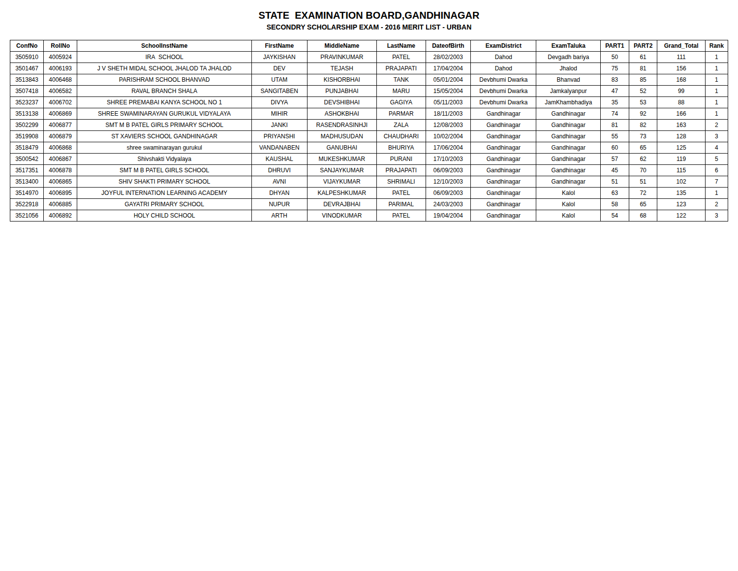STATE EXAMINATION BOARD,GANDHINAGAR
SECONDRY SCHOLARSHIP EXAM - 2016 MERIT LIST - URBAN
| ConfNo | RollNo | SchoolInstName | FirstName | MiddleName | LastName | DateofBirth | ExamDistrict | ExamTaluka | PART1 | PART2 | Grand_Total | Rank |
| --- | --- | --- | --- | --- | --- | --- | --- | --- | --- | --- | --- | --- |
| 3505910 | 4005924 | IRA SCHOOL | JAYKISHAN | PRAVINKUMAR | PATEL | 28/02/2003 | Dahod | Devgadh bariya | 50 | 61 | 111 | 1 |
| 3501467 | 4006193 | J V SHETH MIDAL SCHOOL JHALOD TA JHALOD | DEV | TEJASH | PRAJAPATI | 17/04/2004 | Dahod | Jhalod | 75 | 81 | 156 | 1 |
| 3513843 | 4006468 | PARISHRAM SCHOOL BHANVAD | UTAM | KISHORBHAI | TANK | 05/01/2004 | Devbhumi Dwarka | Bhanvad | 83 | 85 | 168 | 1 |
| 3507418 | 4006582 | RAVAL BRANCH SHALA | SANGITABEN | PUNJABHAI | MARU | 15/05/2004 | Devbhumi Dwarka | Jamkalyanpur | 47 | 52 | 99 | 1 |
| 3523237 | 4006702 | SHREE PREMABAI KANYA SCHOOL NO 1 | DIVYA | DEVSHIBHAI | GAGIYA | 05/11/2003 | Devbhumi Dwarka | JamKhambhadiya | 35 | 53 | 88 | 1 |
| 3513138 | 4006869 | SHREE SWAMINARAYAN GURUKUL VIDYALAYA | MIHIR | ASHOKBHAI | PARMAR | 18/11/2003 | Gandhinagar | Gandhinagar | 74 | 92 | 166 | 1 |
| 3502299 | 4006877 | SMT M B PATEL GIRLS PRIMARY SCHOOL | JANKI | RASENDRASINHJI | ZALA | 12/08/2003 | Gandhinagar | Gandhinagar | 81 | 82 | 163 | 2 |
| 3519908 | 4006879 | ST XAVIERS SCHOOL GANDHINAGAR | PRIYANSHI | MADHUSUDAN | CHAUDHARI | 10/02/2004 | Gandhinagar | Gandhinagar | 55 | 73 | 128 | 3 |
| 3518479 | 4006868 | shree swaminarayan gurukul | VANDANABEN | GANUBHAI | BHURIYA | 17/06/2004 | Gandhinagar | Gandhinagar | 60 | 65 | 125 | 4 |
| 3500542 | 4006867 | Shivshakti Vidyalaya | KAUSHAL | MUKESHKUMAR | PURANI | 17/10/2003 | Gandhinagar | Gandhinagar | 57 | 62 | 119 | 5 |
| 3517351 | 4006878 | SMT M B PATEL GIRLS SCHOOL | DHRUVI | SANJAYKUMAR | PRAJAPATI | 06/09/2003 | Gandhinagar | Gandhinagar | 45 | 70 | 115 | 6 |
| 3513400 | 4006865 | SHIV SHAKTI PRIMARY SCHOOL | AVNI | VIJAYKUMAR | SHRIMALI | 12/10/2003 | Gandhinagar | Gandhinagar | 51 | 51 | 102 | 7 |
| 3514970 | 4006895 | JOYFUL INTERNATION LEARNING ACADEMY | DHYAN | KALPESHKUMAR | PATEL | 06/09/2003 | Gandhinagar | Kalol | 63 | 72 | 135 | 1 |
| 3522918 | 4006885 | GAYATRI PRIMARY SCHOOL | NUPUR | DEVRAJBHAI | PARIMAL | 24/03/2003 | Gandhinagar | Kalol | 58 | 65 | 123 | 2 |
| 3521056 | 4006892 | HOLY CHILD SCHOOL | ARTH | VINODKUMAR | PATEL | 19/04/2004 | Gandhinagar | Kalol | 54 | 68 | 122 | 3 |